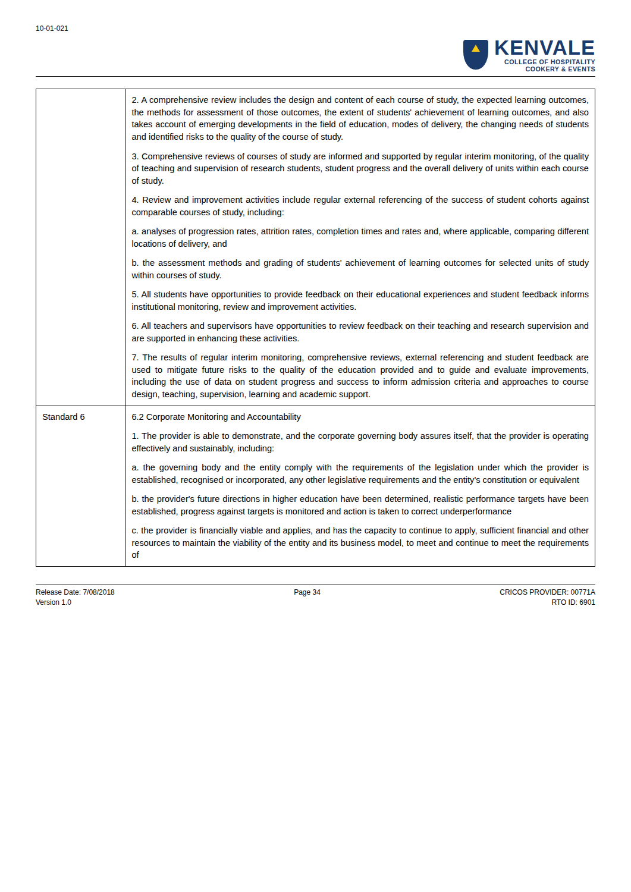10-01-021
KENVALE
COLLEGE OF HOSPITALITY
COOKERY & EVENTS
| | 2. A comprehensive review includes the design and content of each course of study, the expected learning outcomes, the methods for assessment of those outcomes, the extent of students' achievement of learning outcomes, and also takes account of emerging developments in the field of education, modes of delivery, the changing needs of students and identified risks to the quality of the course of study. 3. Comprehensive reviews of courses of study are informed and supported by regular interim monitoring, of the quality of teaching and supervision of research students, student progress and the overall delivery of units within each course of study. 4. Review and improvement activities include regular external referencing of the success of student cohorts against comparable courses of study, including: a. analyses of progression rates, attrition rates, completion times and rates and, where applicable, comparing different locations of delivery, and b. the assessment methods and grading of students' achievement of learning outcomes for selected units of study within courses of study. 5. All students have opportunities to provide feedback on their educational experiences and student feedback informs institutional monitoring, review and improvement activities. 6. All teachers and supervisors have opportunities to review feedback on their teaching and research supervision and are supported in enhancing these activities. 7. The results of regular interim monitoring, comprehensive reviews, external referencing and student feedback are used to mitigate future risks to the quality of the education provided and to guide and evaluate improvements, including the use of data on student progress and success to inform admission criteria and approaches to course design, teaching, supervision, learning and academic support. |
| Standard 6 | 6.2 Corporate Monitoring and Accountability 1. The provider is able to demonstrate, and the corporate governing body assures itself, that the provider is operating effectively and sustainably, including: a. the governing body and the entity comply with the requirements of the legislation under which the provider is established, recognised or incorporated, any other legislative requirements and the entity's constitution or equivalent b. the provider's future directions in higher education have been determined, realistic performance targets have been established, progress against targets is monitored and action is taken to correct underperformance c. the provider is financially viable and applies, and has the capacity to continue to apply, sufficient financial and other resources to maintain the viability of the entity and its business model, to meet and continue to meet the requirements of |
Release Date: 7/08/2018
Page 34
CRICOS PROVIDER: 00771A
Version 1.0
RTO ID: 6901